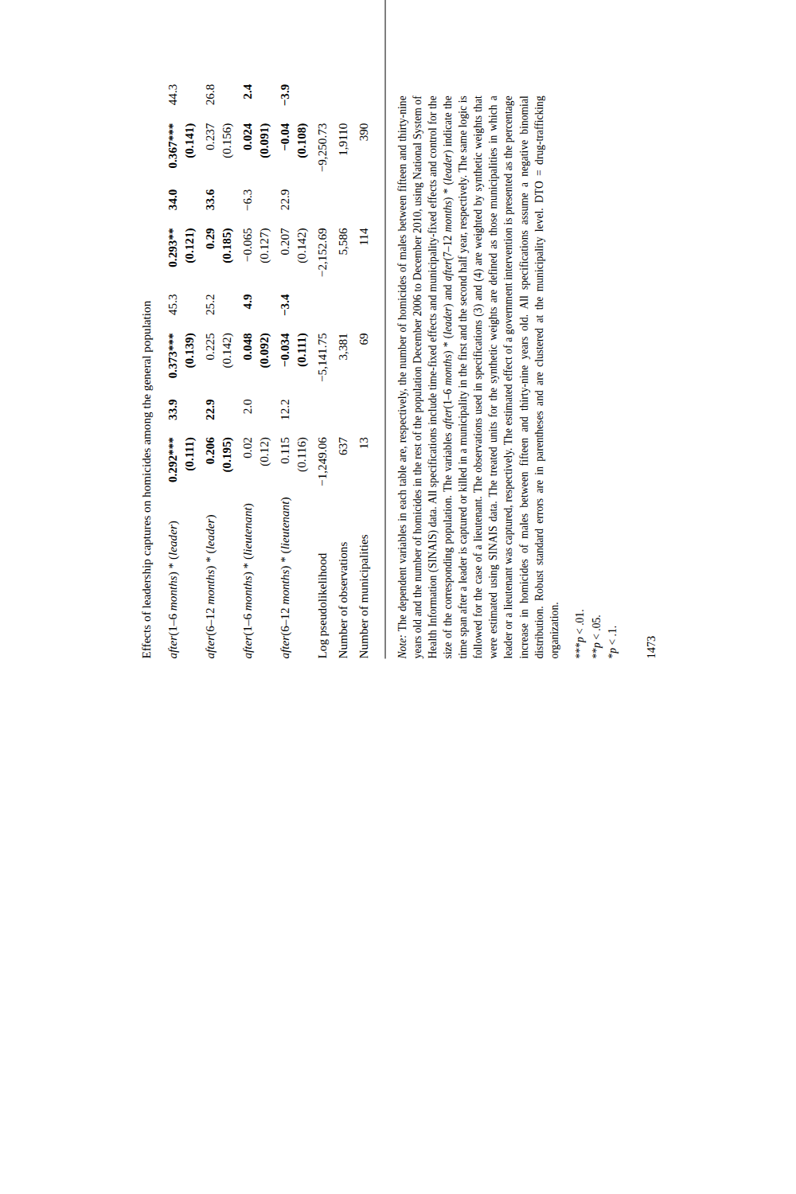Effects of leadership captures on homicides among the general population
| after (1–6 months ) * ( leader ) | 0.292*** (0.111) | 33.9 | 0.373*** (0.139) | 45.3 | 0.293** (0.121) | 34.0 | 0.367*** (0.141) | 44.3 |
| after (6–12 months ) * ( leader ) | 0.206 (0.195) | 22.9 | 0.225 (0.142) | 25.2 | 0.29 (0.185) | 33.6 | 0.237 (0.156) | 26.8 |
| after (1–6 months ) * ( lieutenant ) | 0.02 (0.12) | 2.0 | 0.048 (0.092) | 4.9 | −0.065 (0.127) | −6.3 | 0.024 (0.091) | 2.4 |
| after (6–12 months ) * ( lieutenant ) | 0.115 (0.116) | 12.2 | −0.034 (0.111) | −3.4 | 0.207 (0.142) | 22.9 | −0.04 (0.108) | −3.9 |
| Log pseudolikelihood | −1,249.06 | | −5,141.75 | | −2,152.69 | | −9,250.73 | |
| Number of observations | 637 | | 3,381 | | 5,586 | | 1,9110 | |
| Number of municipalities | 13 | | 69 | | 114 | | 390 | |
Note: The dependent variables in each table are, respectively, the number of homicides of males between fifteen and thirty-nine years old and the number of homicides in the rest of the population December 2006 to December 2010, using National System of Health Information (SINAIS) data. All specifications include time-fixed effects and municipality-fixed effects and control for the size of the corresponding population. The variables after(1–6 months) * (leader) and after(7–12 months) * (leader) indicate the time span after a leader is captured or killed in a municipality in the first and the second half year, respectively. The same logic is followed for the case of a lieutenant. The observations used in specifications (3) and (4) are weighted by synthetic weights that were estimated using SINAIS data. The treated units for the synthetic weights are defined as those municipalities in which a leader or a lieutenant was captured, respectively. The estimated effect of a government intervention is presented as the percentage increase in homicides of males between fifteen and thirty-nine years old. All specifications assume a negative binomial distribution. Robust standard errors are in parentheses and are clustered at the municipality level. DTO = drug-trafficking organization.
***p < .01.
**p < .05.
*p < .1.
1473